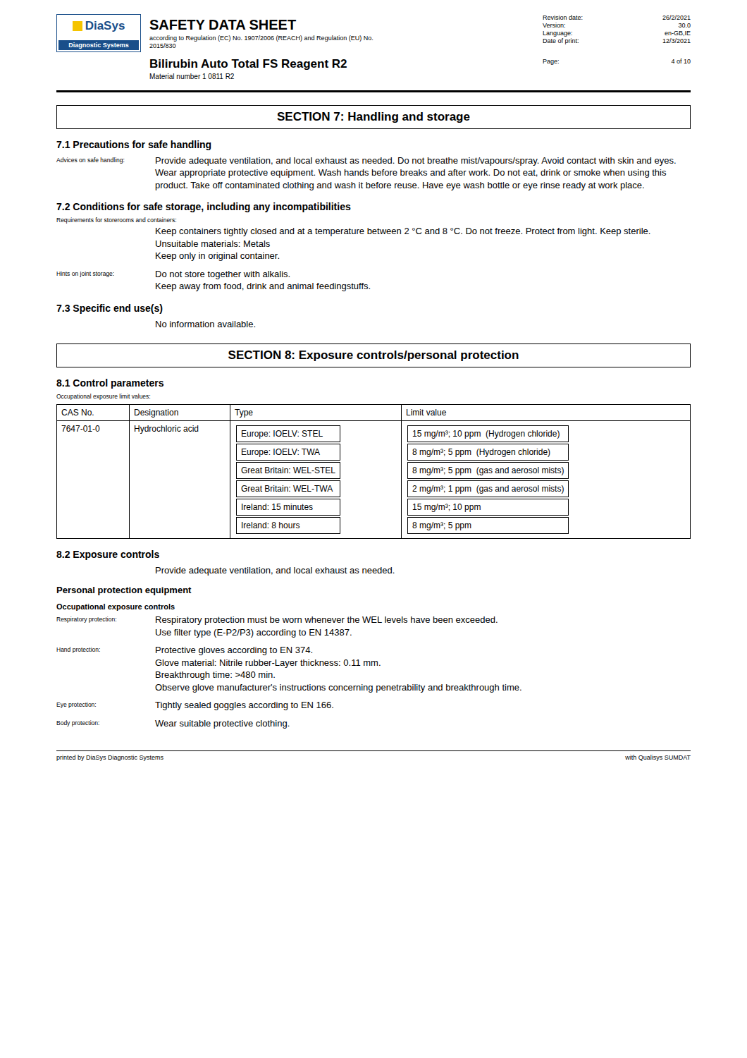DiaSys
Diagnostic Systems
SAFETY DATA SHEET
according to Regulation (EC) No. 1907/2006 (REACH) and Regulation (EU) No.
2015/830
Bilirubin Auto Total FS Reagent R2
Material number 1 0811 R2
| Revision date: | 26/2/2021 |
| Version: | 30.0 |
| Language: | en-GB,IE |
| Date of print: | 12/3/2021 |
Page: 4 of 10
SECTION 7: Handling and storage
7.1 Precautions for safe handling
Advices on safe handling:
Provide adequate ventilation, and local exhaust as needed. Do not breathe mist/vapours/spray. Avoid contact with skin and eyes. Wear appropriate protective equipment. Wash hands before breaks and after work. Do not eat, drink or smoke when using this product. Take off contaminated clothing and wash it before reuse. Have eye wash bottle or eye rinse ready at work place.
7.2 Conditions for safe storage, including any incompatibilities
Requirements for storerooms and containers:
Keep containers tightly closed and at a temperature between 2 °C and 8 °C. Do not freeze. Protect from light. Keep sterile.
Unsuitable materials: Metals
Keep only in original container.
Hints on joint storage:
Do not store together with alkalis.
Keep away from food, drink and animal feedingstuffs.
7.3 Specific end use(s)
No information available.
SECTION 8: Exposure controls/personal protection
8.1 Control parameters
Occupational exposure limit values:
| CAS No. | Designation | Type | Limit value |
| --- | --- | --- | --- |
| 7647-01-0 | Hydrochloric acid | / Europe: IOELV: STEL / / Europe: IOELV: TWA / / Great Britain: WEL-STEL / / Great Britain: WEL-TWA / / Ireland: 15 minutes / / Ireland: 8 hours / | / 15 mg/m³; 10 ppm (Hydrogen chloride) / / 8 mg/m³; 5 ppm (Hydrogen chloride) / / 8 mg/m³; 5 ppm (gas and aerosol mists) / / 2 mg/m³; 1 ppm (gas and aerosol mists) / / 15 mg/m³; 10 ppm / / 8 mg/m³; 5 ppm / |
8.2 Exposure controls
Provide adequate ventilation, and local exhaust as needed.
Personal protection equipment
Occupational exposure controls
Respiratory protection:
Respiratory protection must be worn whenever the WEL levels have been exceeded.
Use filter type (E-P2/P3) according to EN 14387.
Hand protection:
Protective gloves according to EN 374.
Glove material: Nitrile rubber-Layer thickness: 0.11 mm.
Breakthrough time: >480 min.
Observe glove manufacturer's instructions concerning penetrability and breakthrough time.
Eye protection:
Tightly sealed goggles according to EN 166.
Body protection:
Wear suitable protective clothing.
printed by DiaSys Diagnostic Systems with Qualisys SUMDAT